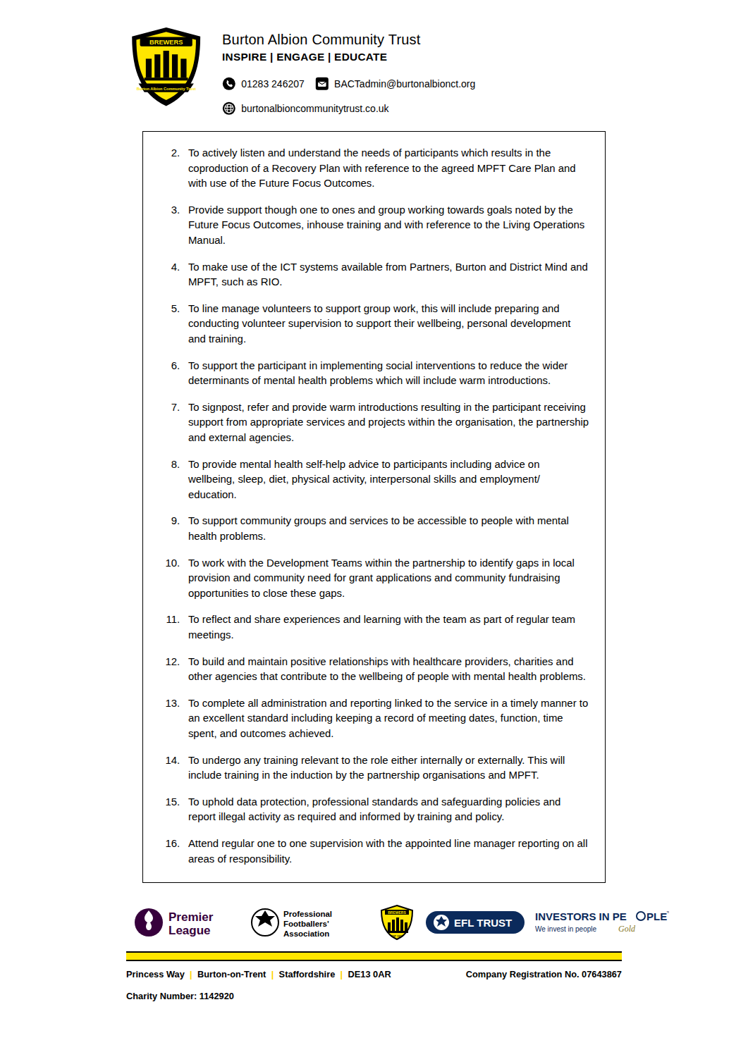BREWERS Burton Albion Community Trust
Burton Albion Community Trust
INSPIRE | ENGAGE | EDUCATE
01283 246207 BACTadmin@burtonalbionct.org burtonalbioncommunitytrust.co.uk
To actively listen and understand the needs of participants which results in the coproduction of a Recovery Plan with reference to the agreed MPFT Care Plan and with use of the Future Focus Outcomes.
Provide support though one to ones and group working towards goals noted by the Future Focus Outcomes, inhouse training and with reference to the Living Operations Manual.
To make use of the ICT systems available from Partners, Burton and District Mind and MPFT, such as RIO.
To line manage volunteers to support group work, this will include preparing and conducting volunteer supervision to support their wellbeing, personal development and training.
To support the participant in implementing social interventions to reduce the wider determinants of mental health problems which will include warm introductions.
To signpost, refer and provide warm introductions resulting in the participant receiving support from appropriate services and projects within the organisation, the partnership and external agencies.
To provide mental health self-help advice to participants including advice on wellbeing, sleep, diet, physical activity, interpersonal skills and employment/ education.
To support community groups and services to be accessible to people with mental health problems.
To work with the Development Teams within the partnership to identify gaps in local provision and community need for grant applications and community fundraising opportunities to close these gaps.
To reflect and share experiences and learning with the team as part of regular team meetings.
To build and maintain positive relationships with healthcare providers, charities and other agencies that contribute to the wellbeing of people with mental health problems.
To complete all administration and reporting linked to the service in a timely manner to an excellent standard including keeping a record of meeting dates, function, time spent, and outcomes achieved.
To undergo any training relevant to the role either internally or externally. This will include training in the induction by the partnership organisations and MPFT.
To uphold data protection, professional standards and safeguarding policies and report illegal activity as required and informed by training and policy.
Attend regular one to one supervision with the appointed line manager reporting on all areas of responsibility.
Premier League
Professional Footballers' Association
BREWERS EST 1950
EFL TRUST
INVESTORS IN PE PLE ™ We invest in people Gold
Princess Way | Burton-on-Trent | Staffordshire | DE13 0AR Company Registration No. 07643867 Charity Number: 1142920